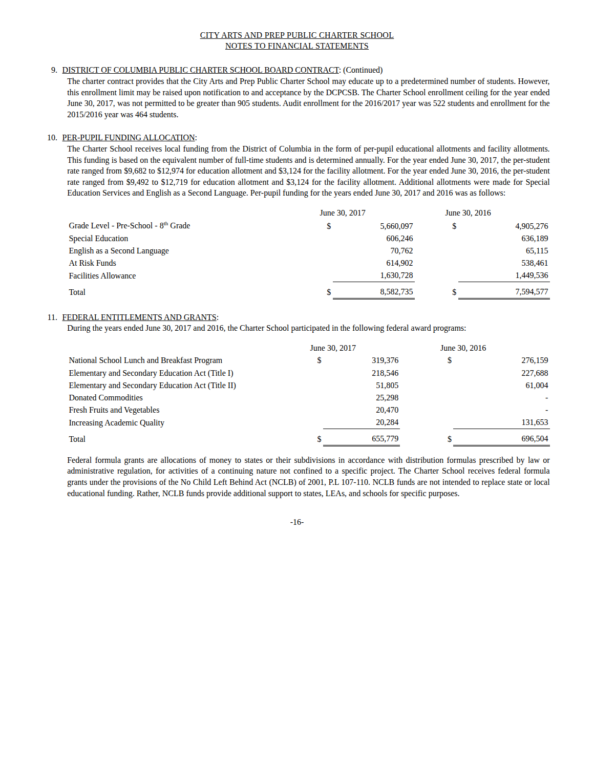CITY ARTS AND PREP PUBLIC CHARTER SCHOOL
NOTES TO FINANCIAL STATEMENTS
9.
DISTRICT OF COLUMBIA PUBLIC CHARTER SCHOOL BOARD CONTRACT: (Continued)
The charter contract provides that the City Arts and Prep Public Charter School may educate up to a predetermined number of students. However, this enrollment limit may be raised upon notification to and acceptance by the DCPCSB. The Charter School enrollment ceiling for the year ended June 30, 2017, was not permitted to be greater than 905 students. Audit enrollment for the 2016/2017 year was 522 students and enrollment for the 2015/2016 year was 464 students.
10.
PER-PUPIL FUNDING ALLOCATION:
The Charter School receives local funding from the District of Columbia in the form of per-pupil educational allotments and facility allotments. This funding is based on the equivalent number of full-time students and is determined annually. For the year ended June 30, 2017, the per-student rate ranged from $9,682 to $12,974 for education allotment and $3,124 for the facility allotment. For the year ended June 30, 2016, the per-student rate ranged from $9,492 to $12,719 for education allotment and $3,124 for the facility allotment. Additional allotments were made for Special Education Services and English as a Second Language. Per-pupil funding for the years ended June 30, 2017 and 2016 was as follows:
| | June 30, 2017 | | June 30, 2016 |
| Grade Level - Pre-School - 8 th Grade | $ | 5,660,097 | | $ | 4,905,276 |
| Special Education | | 606,246 | | | 636,189 |
| English as a Second Language | | 70,762 | | | 65,115 |
| At Risk Funds | | 614,902 | | | 538,461 |
| Facilities Allowance | | 1,630,728 | | | 1,449,536 |
| Total | $ | 8,582,735 | | $ | 7,594,577 |
11.
FEDERAL ENTITLEMENTS AND GRANTS:
During the years ended June 30, 2017 and 2016, the Charter School participated in the following federal award programs:
| | June 30, 2017 | | June 30, 2016 |
| National School Lunch and Breakfast Program | $ | 319,376 | | $ | 276,159 |
| Elementary and Secondary Education Act (Title I) | | 218,546 | | | 227,688 |
| Elementary and Secondary Education Act (Title II) | | 51,805 | | | 61,004 |
| Donated Commodities | | 25,298 | | | - |
| Fresh Fruits and Vegetables | | 20,470 | | | - |
| Increasing Academic Quality | | 20,284 | | | 131,653 |
| Total | $ | 655,779 | | $ | 696,504 |
Federal formula grants are allocations of money to states or their subdivisions in accordance with distribution formulas prescribed by law or administrative regulation, for activities of a continuing nature not confined to a specific project. The Charter School receives federal formula grants under the provisions of the No Child Left Behind Act (NCLB) of 2001, P.L 107-110. NCLB funds are not intended to replace state or local educational funding. Rather, NCLB funds provide additional support to states, LEAs, and schools for specific purposes.
-16-